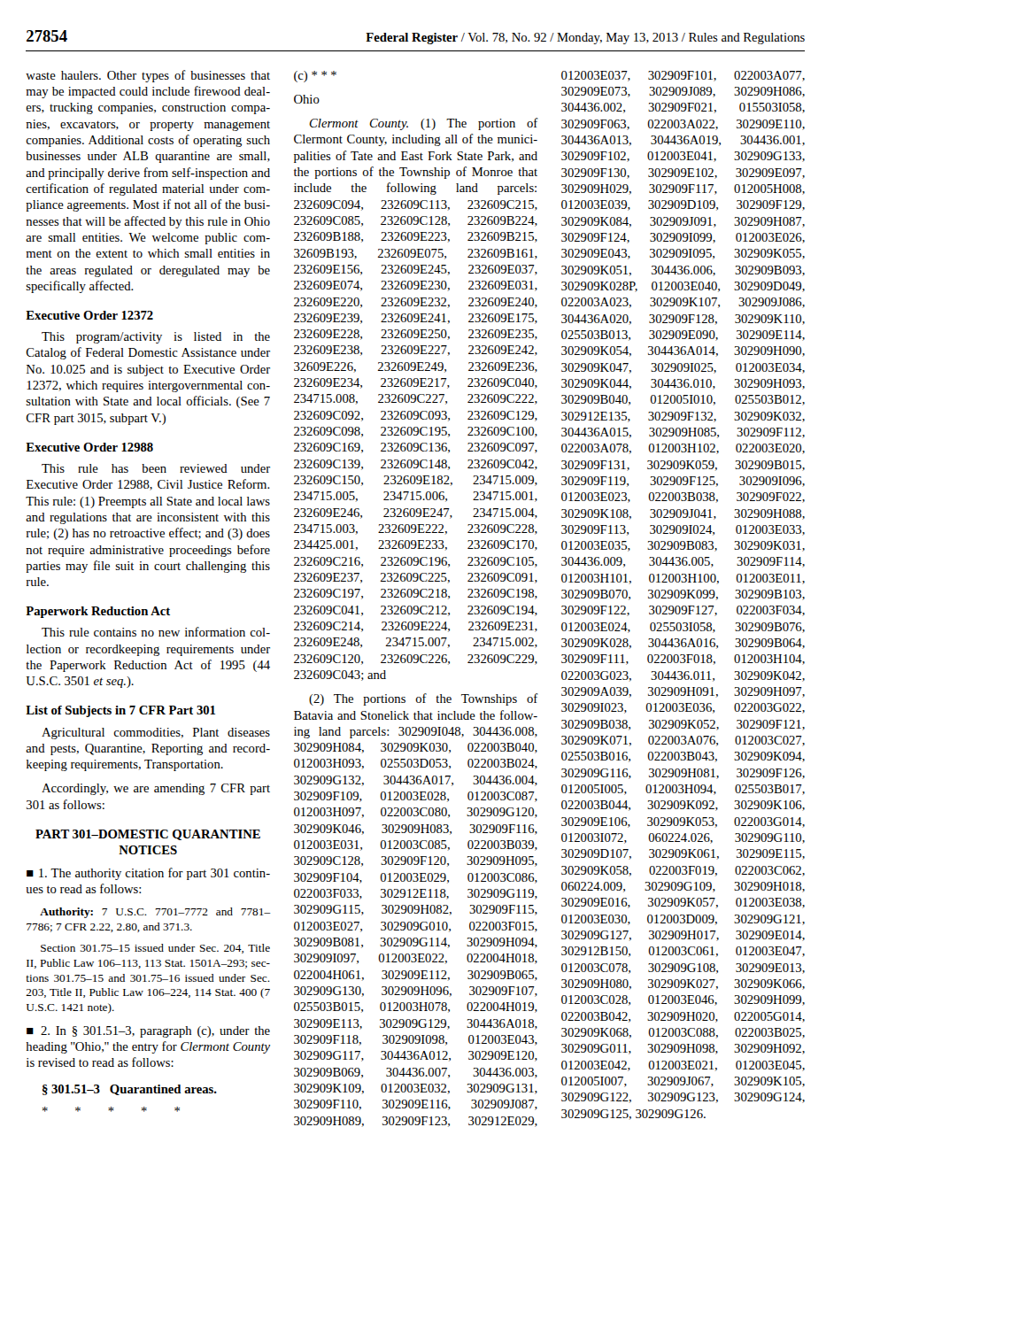27854 Federal Register / Vol. 78, No. 92 / Monday, May 13, 2013 / Rules and Regulations
waste haulers. Other types of businesses that may be impacted could include firewood dealers, trucking companies, construction companies, excavators, or property management companies. Additional costs of operating such businesses under ALB quarantine are small, and principally derive from self-inspection and certification of regulated material under compliance agreements. Most if not all of the businesses that will be affected by this rule in Ohio are small entities. We welcome public comment on the extent to which small entities in the areas regulated or deregulated may be specifically affected.
Executive Order 12372
This program/activity is listed in the Catalog of Federal Domestic Assistance under No. 10.025 and is subject to Executive Order 12372, which requires intergovernmental consultation with State and local officials. (See 7 CFR part 3015, subpart V.)
Executive Order 12988
This rule has been reviewed under Executive Order 12988, Civil Justice Reform. This rule: (1) Preempts all State and local laws and regulations that are inconsistent with this rule; (2) has no retroactive effect; and (3) does not require administrative proceedings before parties may file suit in court challenging this rule.
Paperwork Reduction Act
This rule contains no new information collection or recordkeeping requirements under the Paperwork Reduction Act of 1995 (44 U.S.C. 3501 et seq.).
List of Subjects in 7 CFR Part 301
Agricultural commodities, Plant diseases and pests, Quarantine, Reporting and recordkeeping requirements, Transportation.
Accordingly, we are amending 7 CFR part 301 as follows:
PART 301–DOMESTIC QUARANTINE NOTICES
■ 1. The authority citation for part 301 continues to read as follows:
Authority: 7 U.S.C. 7701–7772 and 7781–7786; 7 CFR 2.22, 2.80, and 371.3.
Section 301.75–15 issued under Sec. 204, Title II, Public Law 106–113, 113 Stat. 1501A–293; sections 301.75–15 and 301.75–16 issued under Sec. 203, Title II, Public Law 106–224, 114 Stat. 400 (7 U.S.C. 1421 note).
■ 2. In § 301.51–3, paragraph (c), under the heading ''Ohio,'' the entry for Clermont County is revised to read as follows:
§ 301.51–3 Quarantined areas.
* * * * *
(c) * * *
Ohio
Clermont County. (1) The portion of Clermont County, including all of the municipalities of Tate and East Fork State Park, and the portions of the Township of Monroe that include the following land parcels: 232609C094, 232609C113, 232609C215, 232609C085, 232609C128, 232609B224, 232609B188, 232609E223, 232609B215, 32609B193, 232609E075, 232609B161, 232609E156, 232609E245, 232609E037, 232609E074, 232609E230, 232609E031, 232609E220, 232609E232, 232609E240, 232609E239, 232609E241, 232609E175, 232609E228, 232609E250, 232609E235, 232609E238, 232609E227, 232609E242, 32609E226, 232609E249, 232609E236, 232609E234, 232609E217, 232609C040, 234715.008, 232609C227, 232609C222, 232609C092, 232609C093, 232609C129, 232609C098, 232609C195, 232609C100, 232609C169, 232609C136, 232609C097, 232609C139, 232609C148, 232609C042, 232609C150, 232609E182, 234715.009, 234715.005, 234715.006, 234715.001, 232609E246, 232609E247, 234715.004, 234715.003, 232609E222, 232609C228, 234425.001, 232609E233, 232609C170, 232609C216, 232609C196, 232609C105, 232609E237, 232609C225, 232609C091, 232609C197, 232609C218, 232609C198, 232609C041, 232609C212, 232609C194, 232609C214, 232609E224, 232609E231, 232609E248, 234715.007, 234715.002, 232609C120, 232609C226, 232609C229, 232609C043; and
(2) The portions of the Townships of Batavia and Stonelick that include the following land parcels: 302909I048, 304436.008, 302909H084, 302909K030, 022003B040, 012003H093, 025503D053, 022003B024, 302909G132, 304436A017, 304436.004, 302909F109, 012003E028, 012003C087, 012003H097, 022003C080, 302909G120, 302909K046, 302909H083, 302909F116, 012003E031, 012003C085, 022003B039, 302909C128, 302909F120, 302909H095, 302909F104, 012003E029, 012003C086, 022003F033, 302912E118, 302909G119, 302909G115, 302909H082, 302909F115, 012003E027, 302909G010, 022003F015, 302909B081, 302909G114, 302909H094, 302909I097, 012003E022, 022004H018, 022004H061, 302909E112, 302909B065, 302909G130, 302909H096, 302909F107, 025503B015, 012003H078, 022004H019, 302909E113, 302909G129, 304436A018, 302909F118, 302909I098, 012003E043, 302909G117, 304436A012, 302909E120, 302909B069, 304436.007, 304436.003, 302909K109, 012003E032, 302909G131, 302909F110, 302909E116, 302909J087, 302909H089, 302909F123, 302912E029, 012003E037, 302909F101, 022003A077, 302909E073, 302909J089, 302909H086, 304436.002, 302909F021, 015503I058, 302909F063, 022003A022, 302909E110, 304436A013, 304436A019, 304436.001, 302909F102, 012003E041, 302909G133, 302909F130, 302909E102, 302909E097, 302909H029, 302909F117, 012005H008, 012003E039, 302909D109, 302909F129, 302909K084, 302909J091, 302909H087, 302909F124, 302909I099, 012003E026, 302909E043, 302909I095, 302909K055, 302909K051, 304436.006, 302909B093, 302909K028P, 012003E040, 302909D049, 022003A023, 302909K107, 302909J086, 304436A020, 302909F128, 302909K110, 025503B013, 302909E090, 302909E114, 302909K054, 304436A014, 302909H090, 302909K047, 302909I025, 012003E034, 302909K044, 304436.010, 302909H093, 302909B040, 012005I010, 025503B012, 302912E135, 302909F132, 302909K032, 304436A015, 302909H085, 302909F112, 022003A078, 012003H102, 022003E020, 302909F131, 302909K059, 302909B015, 302909F119, 302909F125, 302909I096, 012003E023, 022003B038, 302909F022, 302909K108, 302909J041, 302909H088, 302909F113, 302909I024, 012003E033, 012003E035, 302909B083, 302909K031, 304436.009, 304436.005, 302909F114, 012003H101, 012003H100, 012003E011, 302909B070, 302909K099, 302909B103, 302909F122, 302909F127, 022003F034, 012003E024, 025503I058, 302909B076, 302909K028, 304436A016, 302909B064, 302909F111, 022003F018, 012003H104, 022003G023, 304436.011, 302909K042, 302909A039, 302909H091, 302909H097, 302909I023, 012003E036, 022003G022, 302909B038, 302909K052, 302909F121, 302909K071, 022003A076, 012003C027, 025503B016, 022003B043, 302909K094, 302909G116, 302909H081, 302909F126, 012005I005, 012003H094, 025503B017, 022003B044, 302909K092, 302909K106, 302909E106, 302909K053, 022003G014, 012003I072, 060224.026, 302909G110, 302909D107, 302909K061, 302909E115, 302909K058, 022003F019, 022003C062, 060224.009, 302909G109, 302909H018, 302909E016, 302909K057, 012003E038, 012003E030, 012003D009, 302909G121, 302909G127, 302909H017, 302909E014, 302912B150, 012003C061, 012003E047, 012003C078, 302909G108, 302909E013, 302909H080, 302909K027, 302909K066, 012003C028, 012003E046, 302909H099, 022003B042, 302909H020, 022005G014, 302909K068, 012003C088, 022003B025, 302909G011, 302909H098, 302909H092, 012003E042, 012003E021, 012003E045, 012005I007, 302909J067, 302909K105, 302909G122, 302909G123, 302909G124, 302909G125, 302909G126.